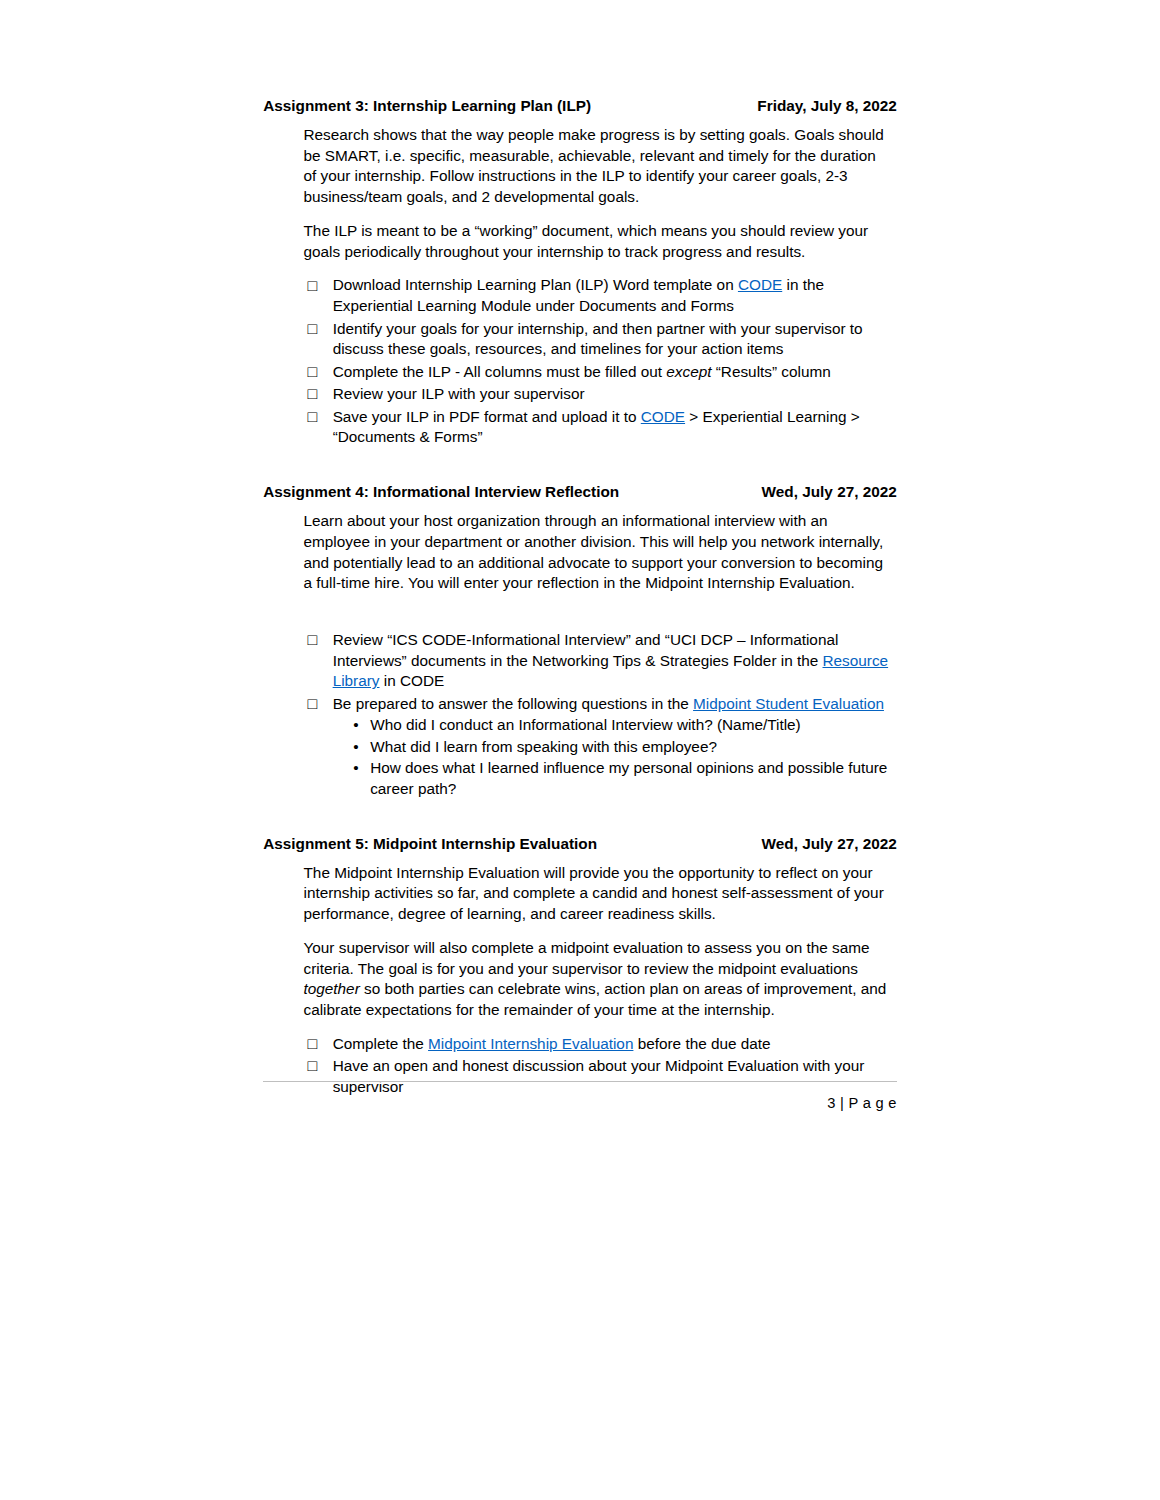Assignment 3: Internship Learning Plan (ILP) Friday, July 8, 2022
Research shows that the way people make progress is by setting goals. Goals should be SMART, i.e. specific, measurable, achievable, relevant and timely for the duration of your internship. Follow instructions in the ILP to identify your career goals, 2-3 business/team goals, and 2 developmental goals.
The ILP is meant to be a “working” document, which means you should review your goals periodically throughout your internship to track progress and results.
Download Internship Learning Plan (ILP) Word template on CODE in the Experiential Learning Module under Documents and Forms
Identify your goals for your internship, and then partner with your supervisor to discuss these goals, resources, and timelines for your action items
Complete the ILP - All columns must be filled out except “Results” column
Review your ILP with your supervisor
Save your ILP in PDF format and upload it to CODE > Experiential Learning > “Documents & Forms”
Assignment 4: Informational Interview Reflection Wed, July 27, 2022
Learn about your host organization through an informational interview with an employee in your department or another division. This will help you network internally, and potentially lead to an additional advocate to support your conversion to becoming a full-time hire. You will enter your reflection in the Midpoint Internship Evaluation.
Review “ICS CODE-Informational Interview” and “UCI DCP – Informational Interviews” documents in the Networking Tips & Strategies Folder in the Resource Library in CODE
Be prepared to answer the following questions in the Midpoint Student Evaluation
Who did I conduct an Informational Interview with? (Name/Title)
What did I learn from speaking with this employee?
How does what I learned influence my personal opinions and possible future career path?
Assignment 5: Midpoint Internship Evaluation Wed, July 27, 2022
The Midpoint Internship Evaluation will provide you the opportunity to reflect on your internship activities so far, and complete a candid and honest self-assessment of your performance, degree of learning, and career readiness skills.
Your supervisor will also complete a midpoint evaluation to assess you on the same criteria. The goal is for you and your supervisor to review the midpoint evaluations together so both parties can celebrate wins, action plan on areas of improvement, and calibrate expectations for the remainder of your time at the internship.
Complete the Midpoint Internship Evaluation before the due date
Have an open and honest discussion about your Midpoint Evaluation with your supervisor
3 | P a g e